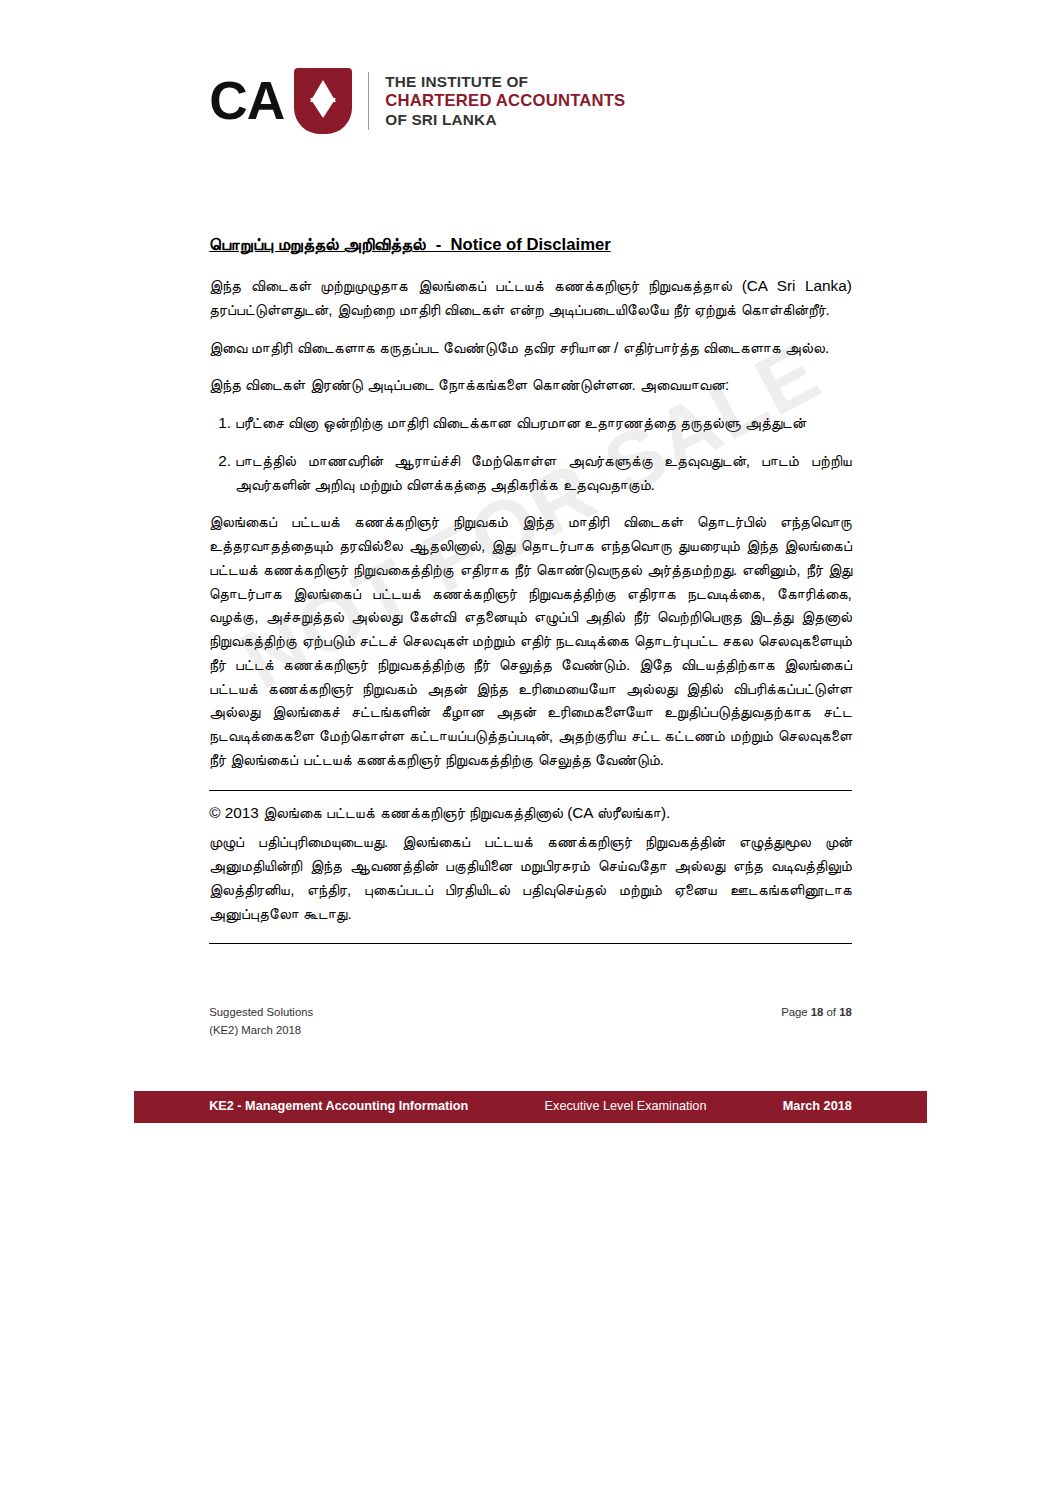CA
THE INSTITUTE OF
CHARTERED ACCOUNTANTS
OF SRI LANKA
பொறுப்பு மறுத்தல் அறிவித்தல் - Notice of Disclaimer
இந்த விடைகள் முற்றுமுழுதாக இலங்கைப் பட்டயக் கணக்கறிஞர் நிறுவகத்தால் (CA Sri Lanka) தரப்பட்டுள்ளதுடன், இவற்றை மாதிரி விடைகள் என்ற அடிப்படையிலேயே நீர் ஏற்றுக் கொள்கின்றீர்.
இவை மாதிரி விடைகளாக கருதப்பட வேண்டுமே தவிர சரியான / எதிர்பார்த்த விடைகளாக அல்ல.
இந்த விடைகள் இரண்டு அடிப்படை நோக்கங்களை கொண்டுள்ளன. அவையாவன:
பரீட்சை வினா ஒன்றிற்கு மாதிரி விடைக்கான விபரமான உதாரணத்தை தருதல்ளு அத்துடன்
பாடத்தில் மாணவரின் ஆராய்ச்சி மேற்கொள்ள அவர்களுக்கு உதவுவதுடன், பாடம் பற்றிய அவர்களின் அறிவு மற்றும் விளக்கத்தை அதிகரிக்க உதவுவதாகும்.
இலங்கைப் பட்டயக் கணக்கறிஞர் நிறுவகம் இந்த மாதிரி விடைகள் தொடர்பில் எந்தவொரு உத்தரவாதத்தையும் தரவில்லை ஆதலினால், இது தொடர்பாக எந்தவொரு துயரையும் இந்த இலங்கைப் பட்டயக் கணக்கறிஞர் நிறுவகைத்திற்கு எதிராக நீர் கொண்டுவருதல் அர்த்தமற்றது. எனினும், நீர் இது தொடர்பாக இலங்கைப் பட்டயக் கணக்கறிஞர் நிறுவகத்திற்கு எதிராக நடவடிக்கை, கோரிக்கை, வழக்கு, அச்சுறுத்தல் அல்லது கேள்வி எதனையும் எழுப்பி அதில் நீர் வெற்றிபெறாத இடத்து இதனால் நிறுவகத்திற்கு ஏற்படும் சட்டச் செலவுகள் மற்றும் எதிர் நடவடிக்கை தொடர்புபட்ட சகல செலவுகளையும் நீர் பட்டக் கணக்கறிஞர் நிறுவகத்திற்கு நீர் செலுத்த வேண்டும். இதே விடயத்திற்காக இலங்கைப் பட்டயக் கணக்கறிஞர் நிறுவகம் அதன் இந்த உரிமையையோ அல்லது இதில் விபரிக்கப்பட்டுள்ள அல்லது இலங்கைச் சட்டங்களின் கீழான அதன் உரிமைகளையோ உறுதிப்படுத்துவதற்காக சட்ட நடவடிக்கைகளை மேற்கொள்ள கட்டாயப்படுத்தப்படின், அதற்குரிய சட்ட கட்டணம் மற்றும் செலவுகளை நீர் இலங்கைப் பட்டயக் கணக்கறிஞர் நிறுவகத்திற்கு செலுத்த வேண்டும்.
© 2013 இலங்கை பட்டயக் கணக்கறிஞர் நிறுவகத்தினால் (CA ஸ்ரீலங்கா).
முழுப் பதிப்புரிமையுடையது. இலங்கைப் பட்டயக் கணக்கறிஞர் நிறுவகத்தின் எழுத்துமூல முன் அனுமதியின்றி இந்த ஆவணத்தின் பகுதியினை மறுபிரசுரம் செய்வதோ அல்லது எந்த வடிவத்திலும் இலத்திரனிய, எந்திர, புகைப்படப் பிரதியிடல் பதிவுசெய்தல் மற்றும் ஏனைய ஊடகங்களினூடாக அனுப்புதலோ கூடாது.
NOT FOR SALE
Suggested Solutions
(KE2) March 2018
Page 18 of 18
KE2 - Management Accounting Information
Executive Level Examination
March 2018